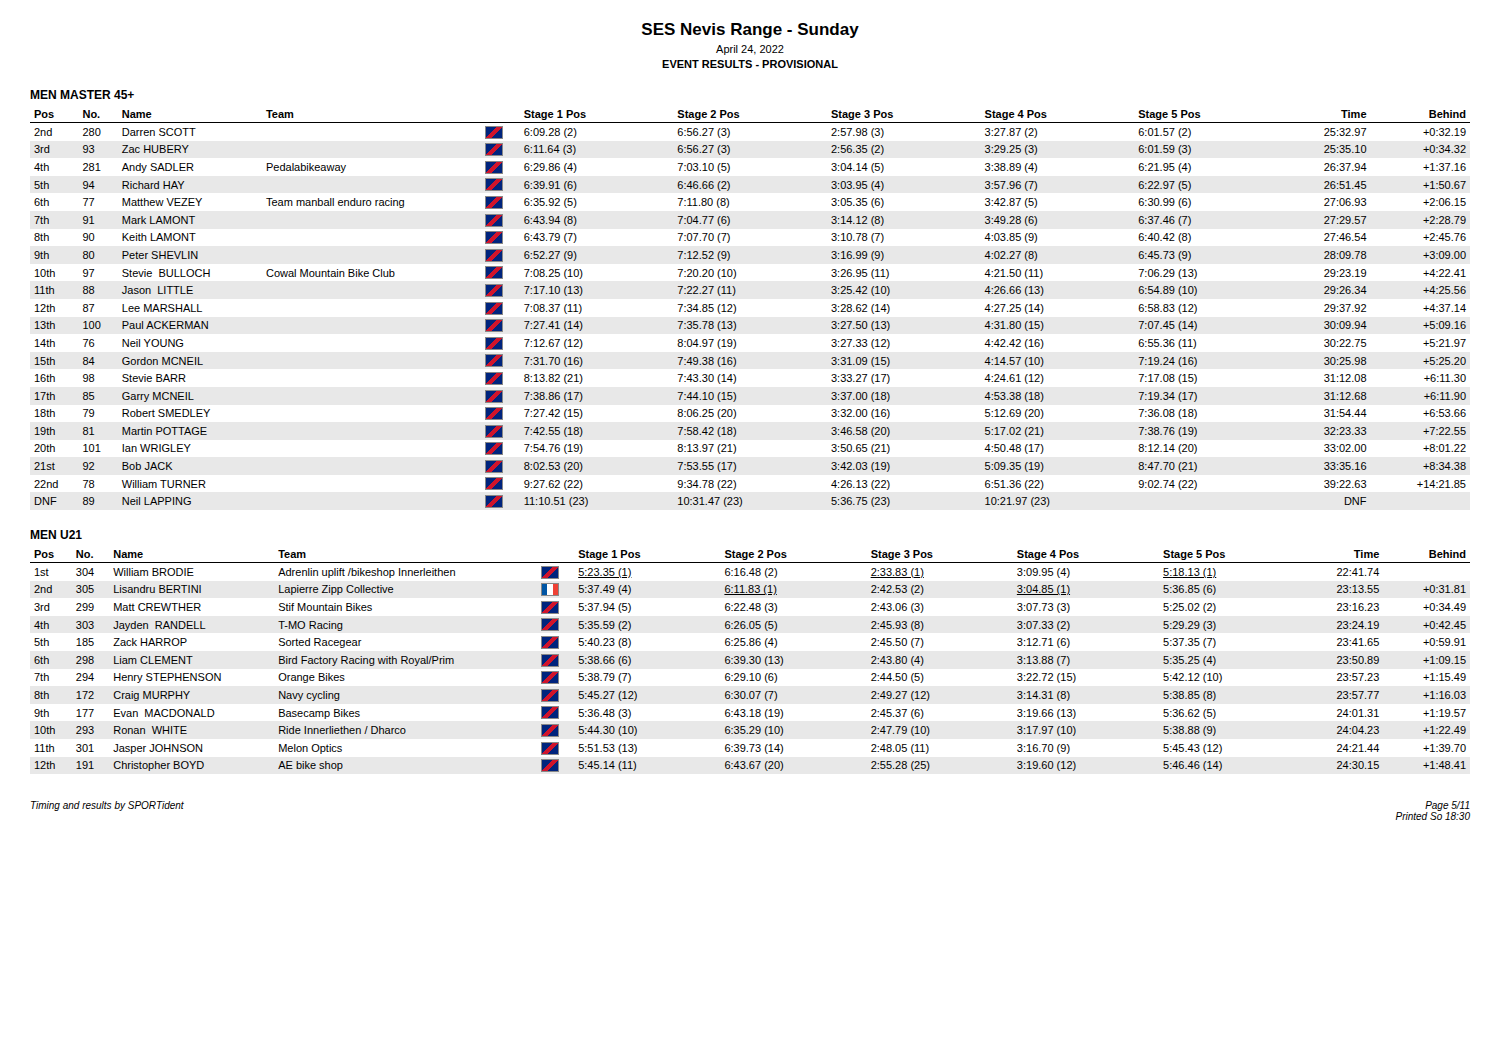SES Nevis Range - Sunday
April 24, 2022
EVENT RESULTS - PROVISIONAL
MEN MASTER 45+
| Pos | No. | Name | Team | | Stage 1 Pos | Stage 2 Pos | Stage 3 Pos | Stage 4 Pos | Stage 5 Pos | Time | Behind |
| --- | --- | --- | --- | --- | --- | --- | --- | --- | --- | --- | --- |
| 2nd | 280 | Darren SCOTT | | | 6:09.28 (2) | 6:56.27 (3) | 2:57.98 (3) | 3:27.87 (2) | 6:01.57 (2) | 25:32.97 | +0:32.19 |
| 3rd | 93 | Zac HUBERY | | | 6:11.64 (3) | 6:56.27 (3) | 2:56.35 (2) | 3:29.25 (3) | 6:01.59 (3) | 25:35.10 | +0:34.32 |
| 4th | 281 | Andy SADLER | Pedalabikeaway | | 6:29.86 (4) | 7:03.10 (5) | 3:04.14 (5) | 3:38.89 (4) | 6:21.95 (4) | 26:37.94 | +1:37.16 |
| 5th | 94 | Richard HAY | | | 6:39.91 (6) | 6:46.66 (2) | 3:03.95 (4) | 3:57.96 (7) | 6:22.97 (5) | 26:51.45 | +1:50.67 |
| 6th | 77 | Matthew VEZEY | Team manball enduro racing | | 6:35.92 (5) | 7:11.80 (8) | 3:05.35 (6) | 3:42.87 (5) | 6:30.99 (6) | 27:06.93 | +2:06.15 |
| 7th | 91 | Mark LAMONT | | | 6:43.94 (8) | 7:04.77 (6) | 3:14.12 (8) | 3:49.28 (6) | 6:37.46 (7) | 27:29.57 | +2:28.79 |
| 8th | 90 | Keith LAMONT | | | 6:43.79 (7) | 7:07.70 (7) | 3:10.78 (7) | 4:03.85 (9) | 6:40.42 (8) | 27:46.54 | +2:45.76 |
| 9th | 80 | Peter SHEVLIN | | | 6:52.27 (9) | 7:12.52 (9) | 3:16.99 (9) | 4:02.27 (8) | 6:45.73 (9) | 28:09.78 | +3:09.00 |
| 10th | 97 | Stevie BULLOCH | Cowal Mountain Bike Club | | 7:08.25 (10) | 7:20.20 (10) | 3:26.95 (11) | 4:21.50 (11) | 7:06.29 (13) | 29:23.19 | +4:22.41 |
| 11th | 88 | Jason LITTLE | | | 7:17.10 (13) | 7:22.27 (11) | 3:25.42 (10) | 4:26.66 (13) | 6:54.89 (10) | 29:26.34 | +4:25.56 |
| 12th | 87 | Lee MARSHALL | | | 7:08.37 (11) | 7:34.85 (12) | 3:28.62 (14) | 4:27.25 (14) | 6:58.83 (12) | 29:37.92 | +4:37.14 |
| 13th | 100 | Paul ACKERMAN | | | 7:27.41 (14) | 7:35.78 (13) | 3:27.50 (13) | 4:31.80 (15) | 7:07.45 (14) | 30:09.94 | +5:09.16 |
| 14th | 76 | Neil YOUNG | | | 7:12.67 (12) | 8:04.97 (19) | 3:27.33 (12) | 4:42.42 (16) | 6:55.36 (11) | 30:22.75 | +5:21.97 |
| 15th | 84 | Gordon MCNEIL | | | 7:31.70 (16) | 7:49.38 (16) | 3:31.09 (15) | 4:14.57 (10) | 7:19.24 (16) | 30:25.98 | +5:25.20 |
| 16th | 98 | Stevie BARR | | | 8:13.82 (21) | 7:43.30 (14) | 3:33.27 (17) | 4:24.61 (12) | 7:17.08 (15) | 31:12.08 | +6:11.30 |
| 17th | 85 | Garry MCNEIL | | | 7:38.86 (17) | 7:44.10 (15) | 3:37.00 (18) | 4:53.38 (18) | 7:19.34 (17) | 31:12.68 | +6:11.90 |
| 18th | 79 | Robert SMEDLEY | | | 7:27.42 (15) | 8:06.25 (20) | 3:32.00 (16) | 5:12.69 (20) | 7:36.08 (18) | 31:54.44 | +6:53.66 |
| 19th | 81 | Martin POTTAGE | | | 7:42.55 (18) | 7:58.42 (18) | 3:46.58 (20) | 5:17.02 (21) | 7:38.76 (19) | 32:23.33 | +7:22.55 |
| 20th | 101 | Ian WRIGLEY | | | 7:54.76 (19) | 8:13.97 (21) | 3:50.65 (21) | 4:50.48 (17) | 8:12.14 (20) | 33:02.00 | +8:01.22 |
| 21st | 92 | Bob JACK | | | 8:02.53 (20) | 7:53.55 (17) | 3:42.03 (19) | 5:09.35 (19) | 8:47.70 (21) | 33:35.16 | +8:34.38 |
| 22nd | 78 | William TURNER | | | 9:27.62 (22) | 9:34.78 (22) | 4:26.13 (22) | 6:51.36 (22) | 9:02.74 (22) | 39:22.63 | +14:21.85 |
| DNF | 89 | Neil LAPPING | | | 11:10.51 (23) | 10:31.47 (23) | 5:36.75 (23) | 10:21.97 (23) | | DNF | |
MEN U21
| Pos | No. | Name | Team | | Stage 1 Pos | Stage 2 Pos | Stage 3 Pos | Stage 4 Pos | Stage 5 Pos | Time | Behind |
| --- | --- | --- | --- | --- | --- | --- | --- | --- | --- | --- | --- |
| 1st | 304 | William BRODIE | Adrenlin uplift /bikeshop Innerleithen | | 5:23.35 (1) | 6:16.48 (2) | 2:33.83 (1) | 3:09.95 (4) | 5:18.13 (1) | 22:41.74 | |
| 2nd | 305 | Lisandru BERTINI | Lapierre Zipp Collective | | 5:37.49 (4) | 6:11.83 (1) | 2:42.53 (2) | 3:04.85 (1) | 5:36.85 (6) | 23:13.55 | +0:31.81 |
| 3rd | 299 | Matt CREWTHER | Stif Mountain Bikes | | 5:37.94 (5) | 6:22.48 (3) | 2:43.06 (3) | 3:07.73 (3) | 5:25.02 (2) | 23:16.23 | +0:34.49 |
| 4th | 303 | Jayden RANDELL | T-MO Racing | | 5:35.59 (2) | 6:26.05 (5) | 2:45.93 (8) | 3:07.33 (2) | 5:29.29 (3) | 23:24.19 | +0:42.45 |
| 5th | 185 | Zack HARROP | Sorted Racegear | | 5:40.23 (8) | 6:25.86 (4) | 2:45.50 (7) | 3:12.71 (6) | 5:37.35 (7) | 23:41.65 | +0:59.91 |
| 6th | 298 | Liam CLEMENT | Bird Factory Racing with Royal/Prim | | 5:38.66 (6) | 6:39.30 (13) | 2:43.80 (4) | 3:13.88 (7) | 5:35.25 (4) | 23:50.89 | +1:09.15 |
| 7th | 294 | Henry STEPHENSON | Orange Bikes | | 5:38.79 (7) | 6:29.10 (6) | 2:44.50 (5) | 3:22.72 (15) | 5:42.12 (10) | 23:57.23 | +1:15.49 |
| 8th | 172 | Craig MURPHY | Navy cycling | | 5:45.27 (12) | 6:30.07 (7) | 2:49.27 (12) | 3:14.31 (8) | 5:38.85 (8) | 23:57.77 | +1:16.03 |
| 9th | 177 | Evan MACDONALD | Basecamp Bikes | | 5:36.48 (3) | 6:43.18 (19) | 2:45.37 (6) | 3:19.66 (13) | 5:36.62 (5) | 24:01.31 | +1:19.57 |
| 10th | 293 | Ronan WHITE | Ride Innerliethen / Dharco | | 5:44.30 (10) | 6:35.29 (10) | 2:47.79 (10) | 3:17.97 (10) | 5:38.88 (9) | 24:04.23 | +1:22.49 |
| 11th | 301 | Jasper JOHNSON | Melon Optics | | 5:51.53 (13) | 6:39.73 (14) | 2:48.05 (11) | 3:16.70 (9) | 5:45.43 (12) | 24:21.44 | +1:39.70 |
| 12th | 191 | Christopher BOYD | AE bike shop | | 5:45.14 (11) | 6:43.67 (20) | 2:55.28 (25) | 3:19.60 (12) | 5:46.46 (14) | 24:30.15 | +1:48.41 |
Timing and results by SPORTident
Page 5/11
Printed So 18:30